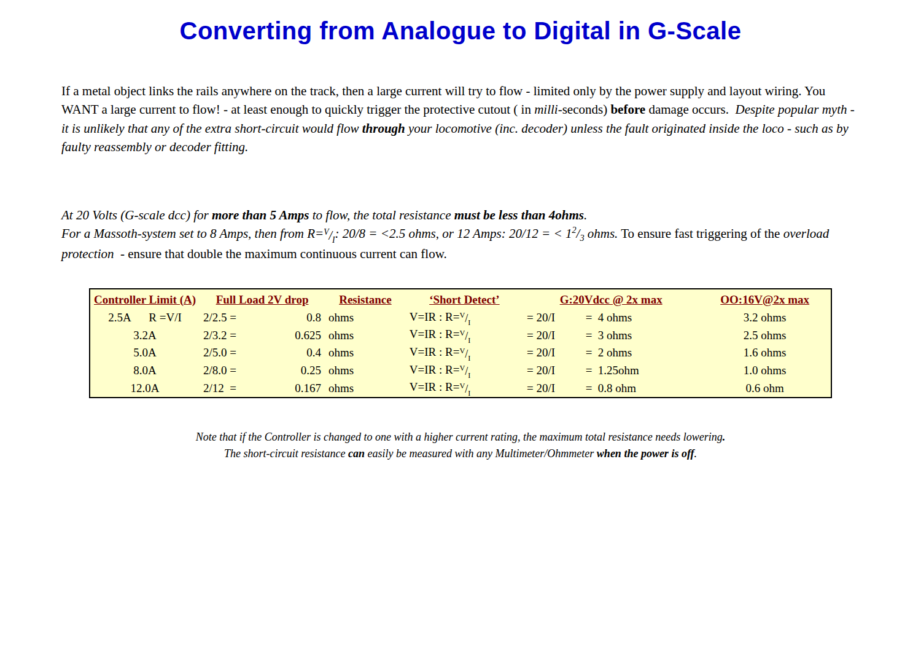Converting from Analogue to Digital in G-Scale
If a metal object links the rails anywhere on the track, then a large current will try to flow - limited only by the power supply and layout wiring. You WANT a large current to flow! - at least enough to quickly trigger the protective cutout ( in milli-seconds) before damage occurs. Despite popular myth - it is unlikely that any of the extra short-circuit would flow through your locomotive (inc. decoder) unless the fault originated inside the loco - such as by faulty reassembly or decoder fitting.
At 20 Volts (G-scale dcc) for more than 5 Amps to flow, the total resistance must be less than 4ohms.
For a Massoth-system set to 8 Amps, then from R=V/I: 20/8 = <2.5 ohms, or 12 Amps: 20/12 = < 12/3 ohms. To ensure fast triggering of the overload protection - ensure that double the maximum continuous current can flow.
| Controller Limit (A) | Full Load 2V drop | Resistance | ‘Short Detect’ | G:20Vdcc @ 2x max | OO:16V@2x max |
| --- | --- | --- | --- | --- | --- |
| 2.5A R =V/I | 2/2.5 = | 0.8 | ohms | V=IR : R= V / I | = 20/I | = 4 ohms | 3.2 ohms |
| 3.2A | 2/3.2 = | 0.625 | ohms | V=IR : R= V / I | = 20/I | = 3 ohms | 2.5 ohms |
| 5.0A | 2/5.0 = | 0.4 | ohms | V=IR : R= V / I | = 20/I | = 2 ohms | 1.6 ohms |
| 8.0A | 2/8.0 = | 0.25 | ohms | V=IR : R= V / I | = 20/I | = 1.25ohm | 1.0 ohms |
| 12.0A | 2/12 = | 0.167 | ohms | V=IR : R= V / I | = 20/I | = 0.8 ohm | 0.6 ohm |
Note that if the Controller is changed to one with a higher current rating, the maximum total resistance needs lowering.
The short-circuit resistance can easily be measured with any Multimeter/Ohmmeter when the power is off.